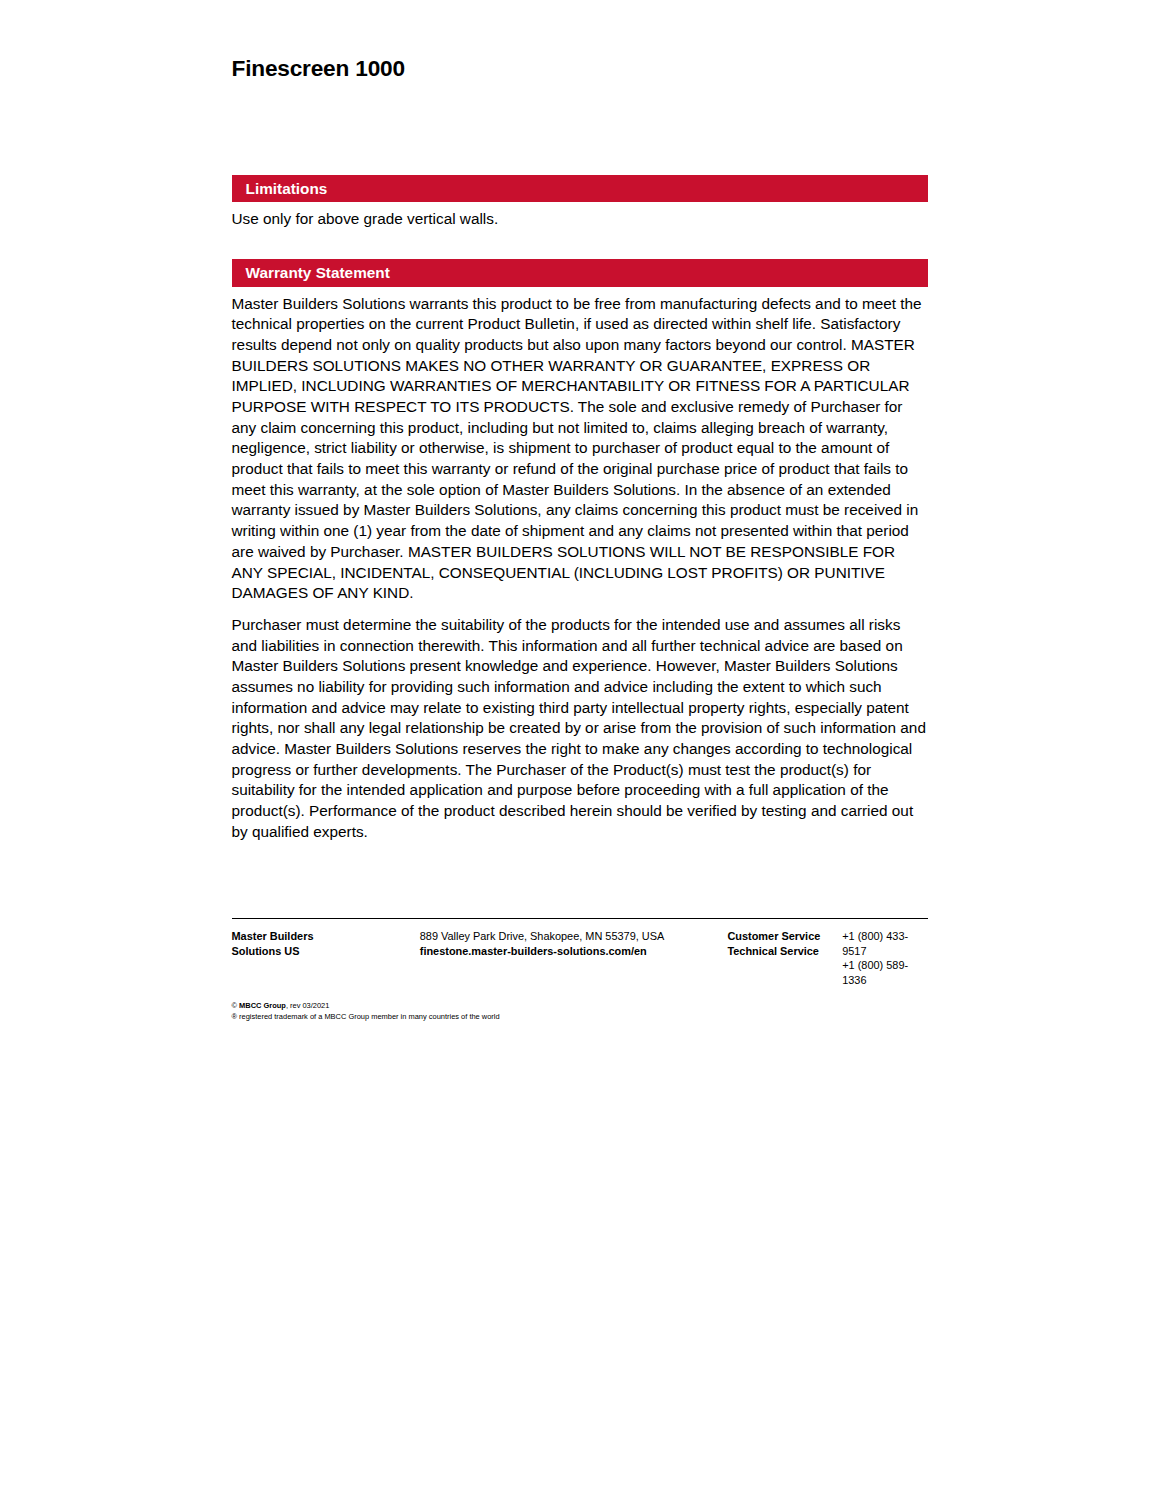Finescreen 1000
Limitations
Use only for above grade vertical walls.
Warranty Statement
Master Builders Solutions warrants this product to be free from manufacturing defects and to meet the technical properties on the current Product Bulletin, if used as directed within shelf life. Satisfactory results depend not only on quality products but also upon many factors beyond our control. MASTER BUILDERS SOLUTIONS MAKES NO OTHER WARRANTY OR GUARANTEE, EXPRESS OR IMPLIED, INCLUDING WARRANTIES OF MERCHANTABILITY OR FITNESS FOR A PARTICULAR PURPOSE WITH RESPECT TO ITS PRODUCTS. The sole and exclusive remedy of Purchaser for any claim concerning this product, including but not limited to, claims alleging breach of warranty, negligence, strict liability or otherwise, is shipment to purchaser of product equal to the amount of product that fails to meet this warranty or refund of the original purchase price of product that fails to meet this warranty, at the sole option of Master Builders Solutions. In the absence of an extended warranty issued by Master Builders Solutions, any claims concerning this product must be received in writing within one (1) year from the date of shipment and any claims not presented within that period are waived by Purchaser. MASTER BUILDERS SOLUTIONS WILL NOT BE RESPONSIBLE FOR ANY SPECIAL, INCIDENTAL, CONSEQUENTIAL (INCLUDING LOST PROFITS) OR PUNITIVE DAMAGES OF ANY KIND.
Purchaser must determine the suitability of the products for the intended use and assumes all risks and liabilities in connection therewith. This information and all further technical advice are based on Master Builders Solutions present knowledge and experience. However, Master Builders Solutions assumes no liability for providing such information and advice including the extent to which such information and advice may relate to existing third party intellectual property rights, especially patent rights, nor shall any legal relationship be created by or arise from the provision of such information and advice. Master Builders Solutions reserves the right to make any changes according to technological progress or further developments. The Purchaser of the Product(s) must test the product(s) for suitability for the intended application and purpose before proceeding with a full application of the product(s). Performance of the product described herein should be verified by testing and carried out by qualified experts.
Master Builders
Solutions US
889 Valley Park Drive, Shakopee, MN 55379, USA
finestone.master-builders-solutions.com/en
Customer Service
Technical Service
+1 (800) 433-9517
+1 (800) 589-1336
© MBCC Group, rev 03/2021
® registered trademark of a MBCC Group member in many countries of the world